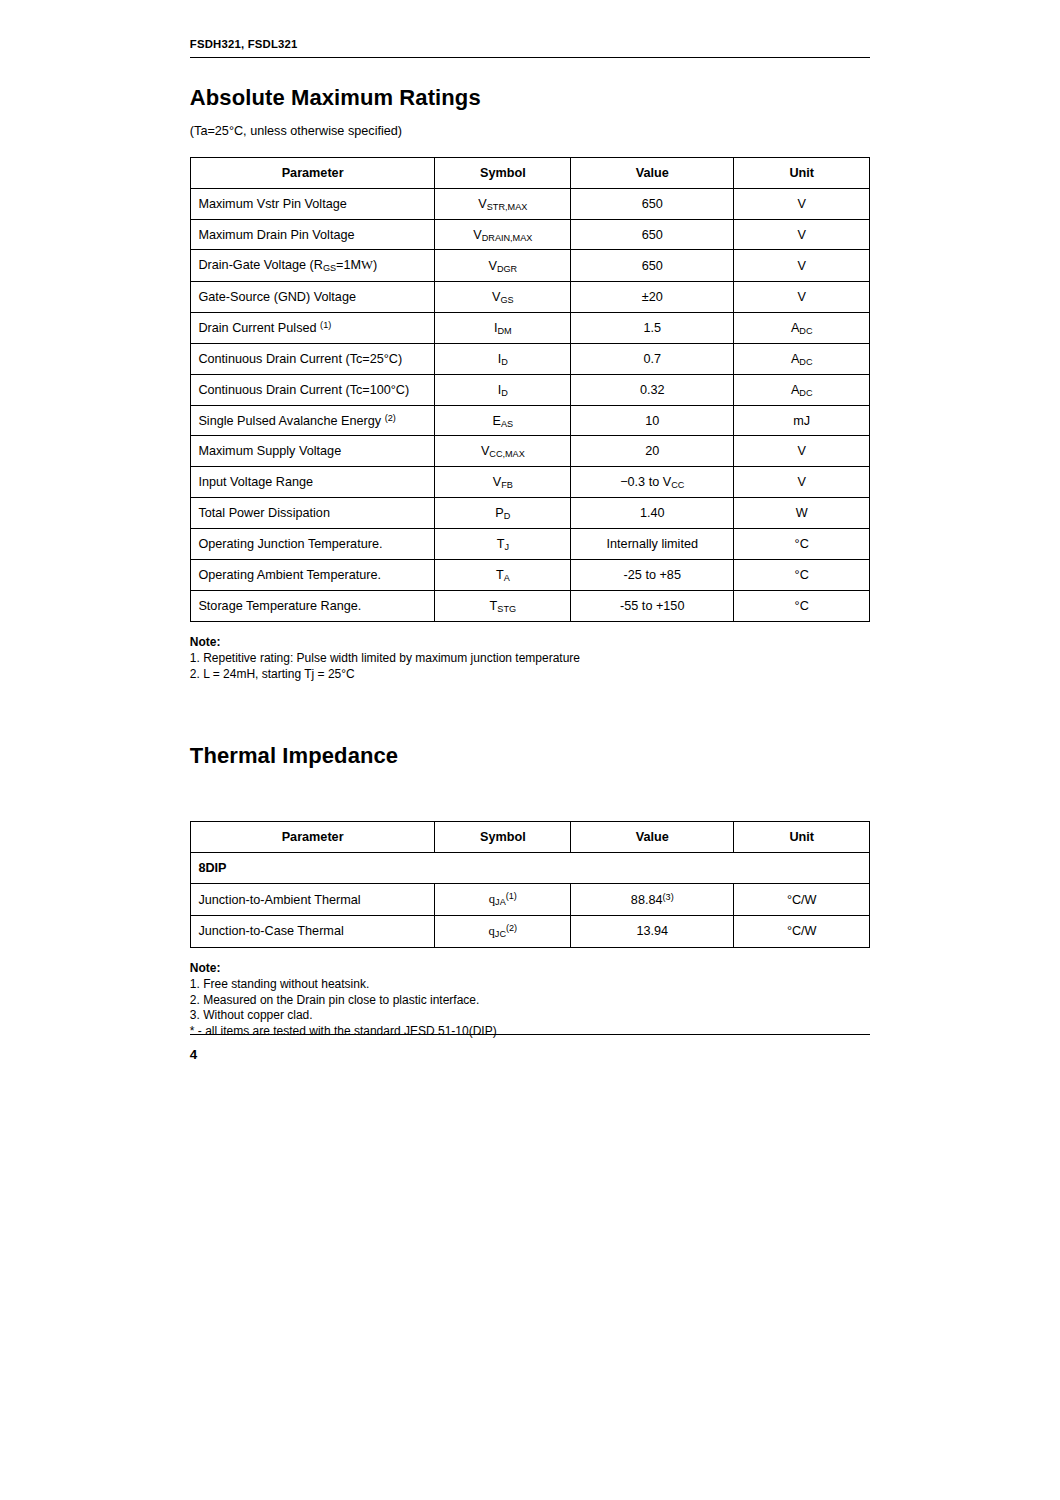FSDH321, FSDL321
Absolute Maximum Ratings
(Ta=25°C, unless otherwise specified)
| Parameter | Symbol | Value | Unit |
| --- | --- | --- | --- |
| Maximum Vstr Pin Voltage | V STR,MAX | 650 | V |
| Maximum Drain Pin Voltage | V DRAIN,MAX | 650 | V |
| Drain-Gate Voltage (R GS =1M W ) | V DGR | 650 | V |
| Gate-Source (GND) Voltage | V GS | ±20 | V |
| Drain Current Pulsed (1) | I DM | 1.5 | A DC |
| Continuous Drain Current (Tc=25°C) | I D | 0.7 | A DC |
| Continuous Drain Current (Tc=100°C) | I D | 0.32 | A DC |
| Single Pulsed Avalanche Energy (2) | E AS | 10 | mJ |
| Maximum Supply Voltage | V CC,MAX | 20 | V |
| Input Voltage Range | V FB | −0.3 to V CC | V |
| Total Power Dissipation | P D | 1.40 | W |
| Operating Junction Temperature. | T J | Internally limited | °C |
| Operating Ambient Temperature. | T A | -25 to +85 | °C |
| Storage Temperature Range. | T STG | -55 to +150 | °C |
Note:
1. Repetitive rating: Pulse width limited by maximum junction temperature
2. L = 24mH, starting Tj = 25°C
Thermal Impedance
| Parameter | Symbol | Value | Unit |
| --- | --- | --- | --- |
| 8DIP |
| Junction-to-Ambient Thermal | q JA (1) | 88.84 (3) | °C/W |
| Junction-to-Case Thermal | q JC (2) | 13.94 | °C/W |
Note:
1. Free standing without heatsink.
2. Measured on the Drain pin close to plastic interface.
3. Without copper clad.
* - all items are tested with the standard JESD 51-10(DIP)
4